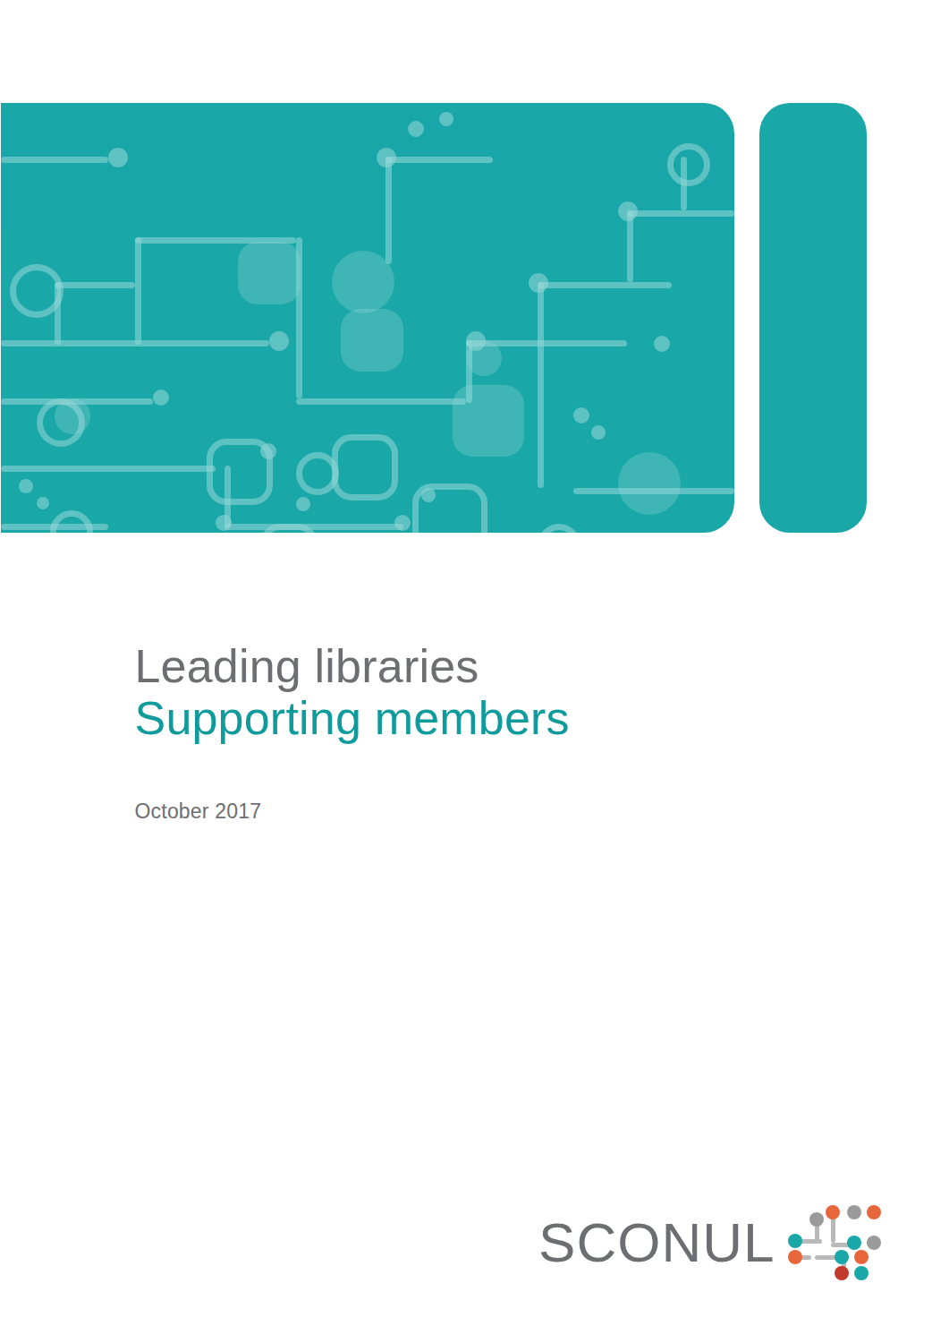Leading libraries Supporting members
October 2017
SCONUL